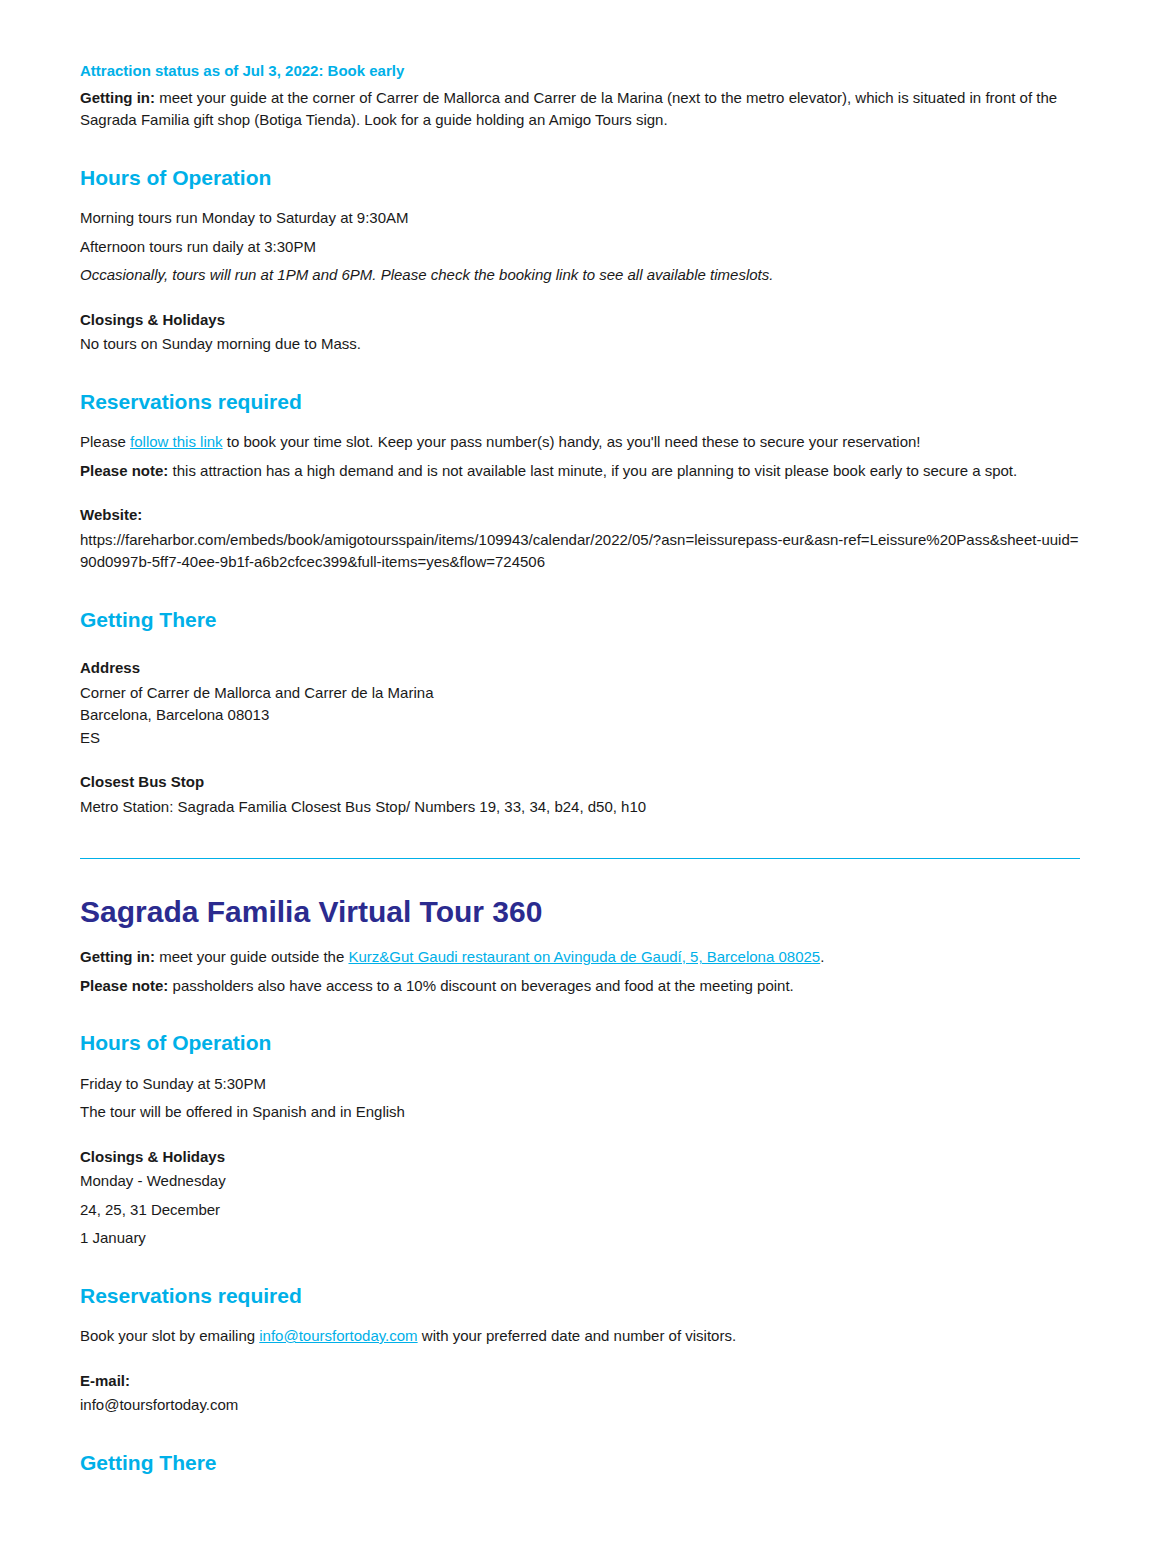Attraction status as of Jul 3, 2022: Book early
Getting in: meet your guide at the corner of Carrer de Mallorca and Carrer de la Marina (next to the metro elevator), which is situated in front of the Sagrada Familia gift shop (Botiga Tienda). Look for a guide holding an Amigo Tours sign.
Hours of Operation
Morning tours run Monday to Saturday at 9:30AM
Afternoon tours run daily at 3:30PM
Occasionally, tours will run at 1PM and 6PM. Please check the booking link to see all available timeslots.
Closings & Holidays
No tours on Sunday morning due to Mass.
Reservations required
Please follow this link to book your time slot. Keep your pass number(s) handy, as you'll need these to secure your reservation!
Please note: this attraction has a high demand and is not available last minute, if you are planning to visit please book early to secure a spot.
Website:
https://fareharbor.com/embeds/book/amigotoursspain/items/109943/calendar/2022/05/?asn=leissurepass-eur&asn-ref=Leissure%20Pass&sheet-uuid=90d0997b-5ff7-40ee-9b1f-a6b2cfcec399&full-items=yes&flow=724506
Getting There
Address
Corner of Carrer de Mallorca and Carrer de la Marina
Barcelona, Barcelona 08013
ES
Closest Bus Stop
Metro Station: Sagrada Familia Closest Bus Stop/ Numbers 19, 33, 34, b24, d50, h10
Sagrada Familia Virtual Tour 360
Getting in: meet your guide outside the Kurz&Gut Gaudi restaurant on Avinguda de Gaudí, 5, Barcelona 08025.
Please note: passholders also have access to a 10% discount on beverages and food at the meeting point.
Hours of Operation
Friday to Sunday at 5:30PM
The tour will be offered in Spanish and in English
Closings & Holidays
Monday - Wednesday
24, 25, 31 December
1 January
Reservations required
Book your slot by emailing info@toursfortoday.com with your preferred date and number of visitors.
E-mail:
info@toursfortoday.com
Getting There